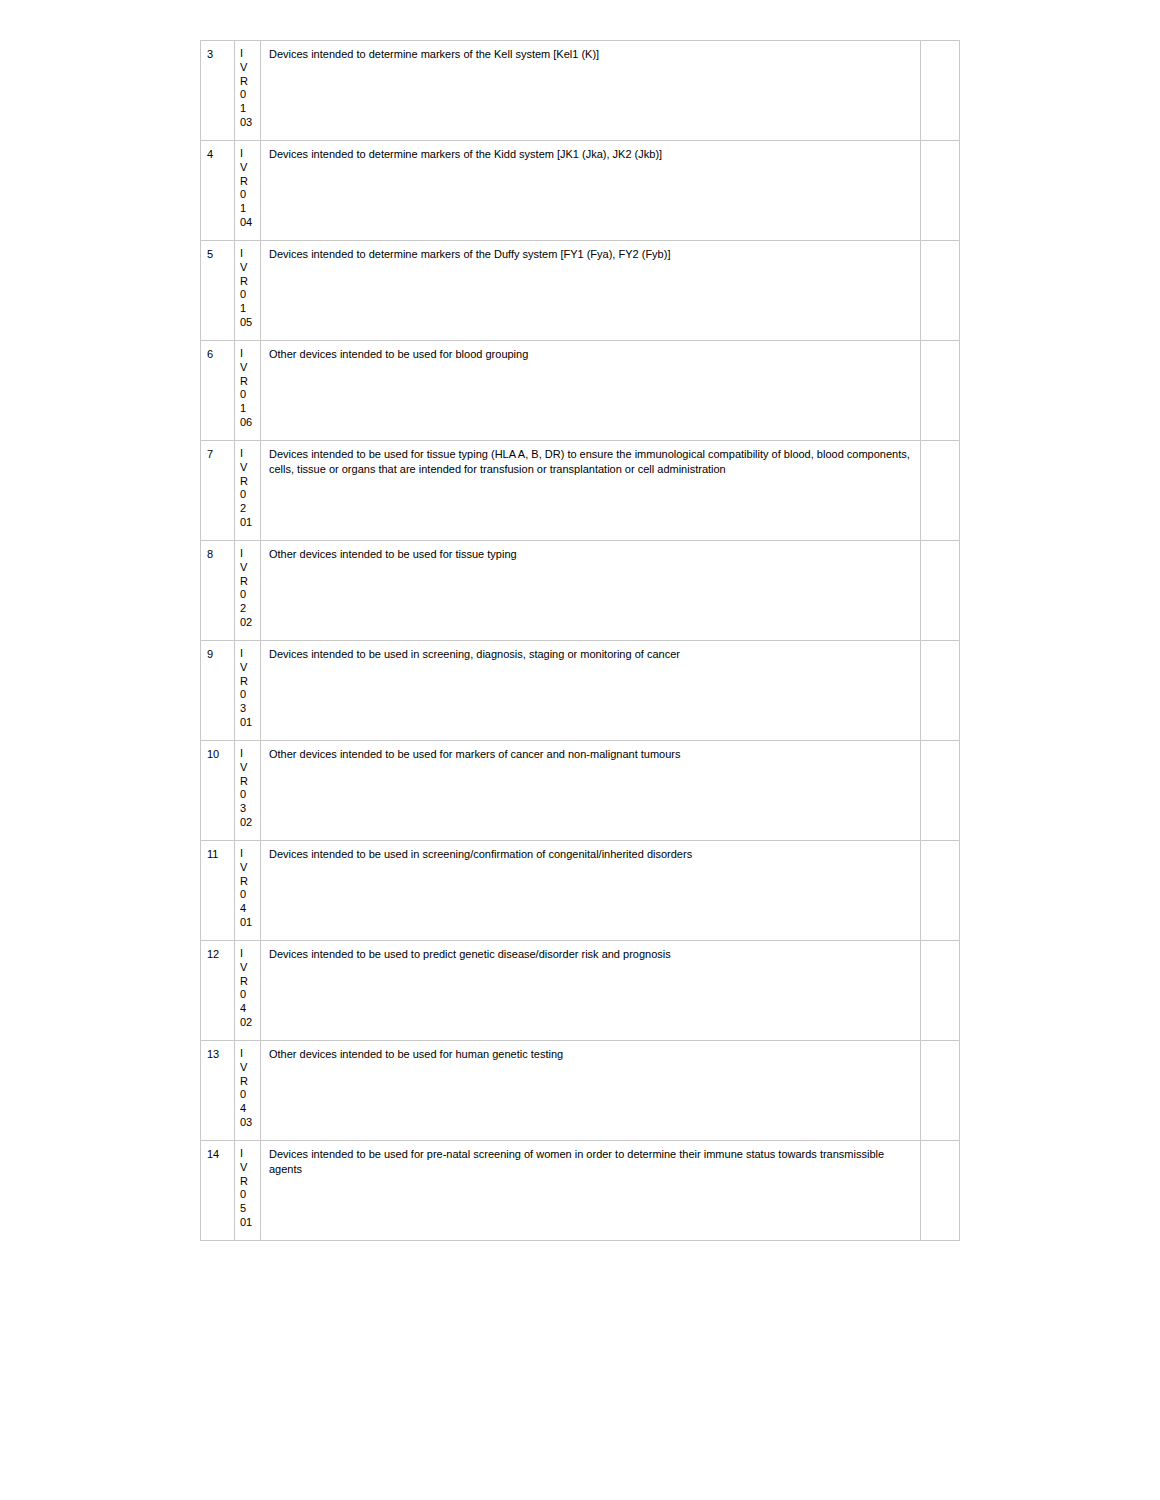| 3 | I V R 0 1 03 | Devices intended to determine markers of the Kell system [Kel1 (K)] | |
| 4 | I V R 0 1 04 | Devices intended to determine markers of the Kidd system [JK1 (Jka), JK2 (Jkb)] | |
| 5 | I V R 0 1 05 | Devices intended to determine markers of the Duffy system [FY1 (Fya), FY2 (Fyb)] | |
| 6 | I V R 0 1 06 | Other devices intended to be used for blood grouping | |
| 7 | I V R 0 2 01 | Devices intended to be used for tissue typing (HLA A, B, DR) to ensure the immunological compatibility of blood, blood components, cells, tissue or organs that are intended for transfusion or transplantation or cell administration | |
| 8 | I V R 0 2 02 | Other devices intended to be used for tissue typing | |
| 9 | I V R 0 3 01 | Devices intended to be used in screening, diagnosis, staging or monitoring of cancer | |
| 10 | I V R 0 3 02 | Other devices intended to be used for markers of cancer and non-malignant tumours | |
| 11 | I V R 0 4 01 | Devices intended to be used in screening/confirmation of congenital/inherited disorders | |
| 12 | I V R 0 4 02 | Devices intended to be used to predict genetic disease/disorder risk and prognosis | |
| 13 | I V R 0 4 03 | Other devices intended to be used for human genetic testing | |
| 14 | I V R 0 5 01 | Devices intended to be used for pre-natal screening of women in order to determine their immune status towards transmissible agents | |